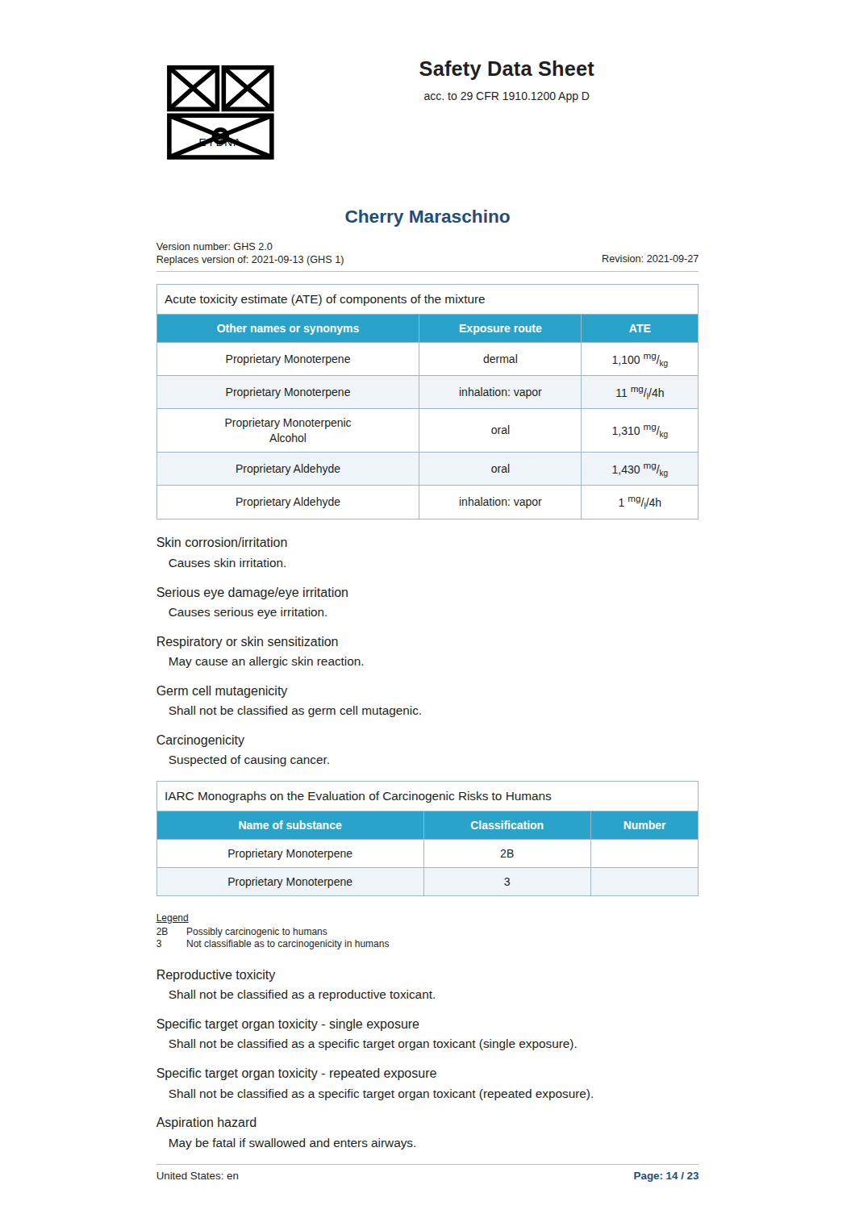EYBNA
Safety Data Sheet
acc. to 29 CFR 1910.1200 App D
Cherry Maraschino
Version number: GHS 2.0
Replaces version of: 2021-09-13 (GHS 1)
Revision: 2021-09-27
Acute toxicity estimate (ATE) of components of the mixture
| Other names or synonyms | Exposure route | ATE |
| --- | --- | --- |
| Proprietary Monoterpene | dermal | 1,100 mg / kg |
| Proprietary Monoterpene | inhalation: vapor | 11 mg / l /4h |
| Proprietary Monoterpenic Alcohol | oral | 1,310 mg / kg |
| Proprietary Aldehyde | oral | 1,430 mg / kg |
| Proprietary Aldehyde | inhalation: vapor | 1 mg / l /4h |
Skin corrosion/irritation
Causes skin irritation.
Serious eye damage/eye irritation
Causes serious eye irritation.
Respiratory or skin sensitization
May cause an allergic skin reaction.
Germ cell mutagenicity
Shall not be classified as germ cell mutagenic.
Carcinogenicity
Suspected of causing cancer.
IARC Monographs on the Evaluation of Carcinogenic Risks to Humans
| Name of substance | Classification | Number |
| --- | --- | --- |
| Proprietary Monoterpene | 2B | |
| Proprietary Monoterpene | 3 | |
Legend
| 2B | Possibly carcinogenic to humans |
| 3 | Not classifiable as to carcinogenicity in humans |
Reproductive toxicity
Shall not be classified as a reproductive toxicant.
Specific target organ toxicity - single exposure
Shall not be classified as a specific target organ toxicant (single exposure).
Specific target organ toxicity - repeated exposure
Shall not be classified as a specific target organ toxicant (repeated exposure).
Aspiration hazard
May be fatal if swallowed and enters airways.
United States: en
Page: 14 / 23